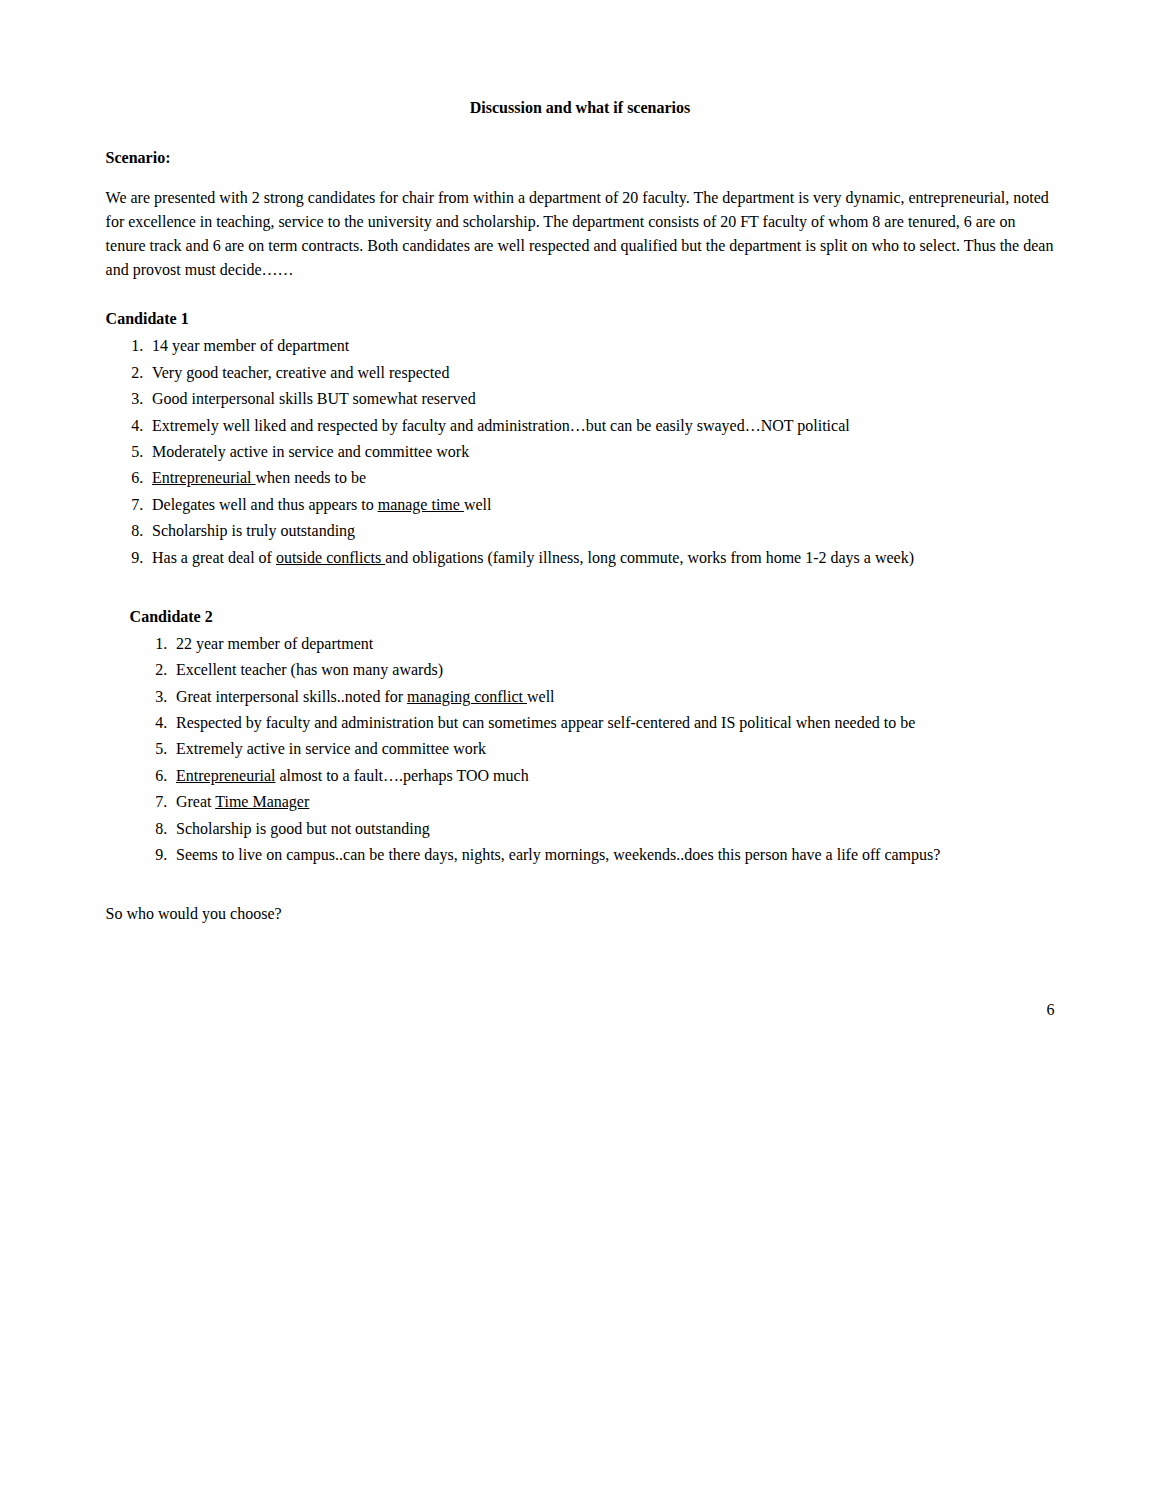Discussion and what if scenarios
Scenario:
We are presented with 2 strong candidates for chair from within a department of 20 faculty. The department is very dynamic, entrepreneurial, noted for excellence in teaching, service to the university and scholarship. The department consists of 20 FT faculty of whom 8 are tenured, 6 are on tenure track and 6 are on term contracts. Both candidates are well respected and qualified but the department is split on who to select. Thus the dean and provost must decide……
Candidate 1
14 year member of department
Very good teacher, creative and well respected
Good interpersonal skills BUT somewhat reserved
Extremely well liked and respected by faculty and administration…but can be easily swayed…NOT political
Moderately active in service and committee work
Entrepreneurial when needs to be
Delegates well and thus appears to manage time well
Scholarship is truly outstanding
Has a great deal of outside conflicts and obligations (family illness, long commute, works from home 1-2 days a week)
Candidate 2
22 year member of department
Excellent teacher (has won many awards)
Great interpersonal skills..noted for managing conflict well
Respected by faculty and administration but can sometimes appear self-centered and IS political when needed to be
Extremely active in service and committee work
Entrepreneurial almost to a fault….perhaps TOO much
Great Time Manager
Scholarship is good but not outstanding
Seems to live on campus..can be there days, nights, early mornings, weekends..does this person have a life off campus?
So who would you choose?
6